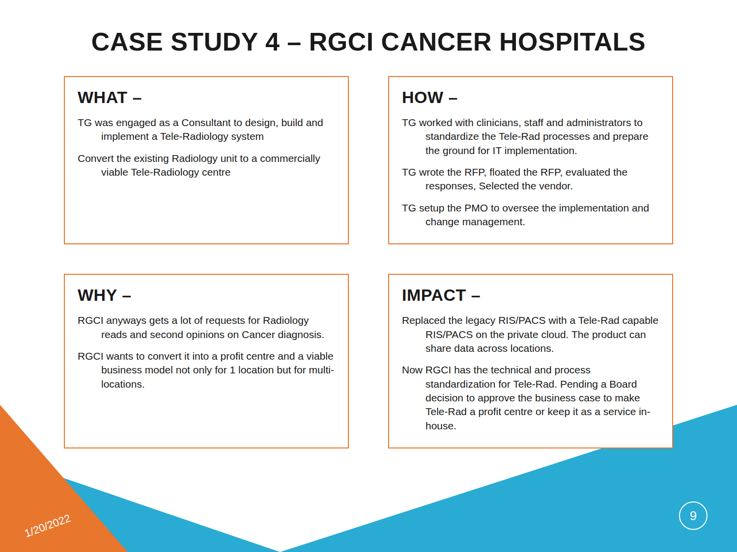Case Study 4 – RGCI Cancer Hospitals
What –
TG was engaged as a Consultant to design, build and implement a Tele-Radiology system
Convert the existing Radiology unit to a commercially viable Tele-Radiology centre
How –
TG worked with clinicians, staff and administrators to standardize the Tele-Rad processes and prepare the ground for IT implementation.
TG wrote the RFP, floated the RFP, evaluated the responses, Selected the vendor.
TG setup the PMO to oversee the implementation and change management.
Why –
RGCI anyways gets a lot of requests for Radiology reads and second opinions on Cancer diagnosis.
RGCI wants to convert it into a profit centre and a viable business model not only for 1 location but for multi-locations.
Impact –
Replaced the legacy RIS/PACS with a Tele-Rad capable RIS/PACS on the private cloud. The product can share data across locations.
Now RGCI has the technical and process standardization for Tele-Rad. Pending a Board decision to approve the business case to make Tele-Rad a profit centre or keep it as a service in-house.
1/20/2022
9